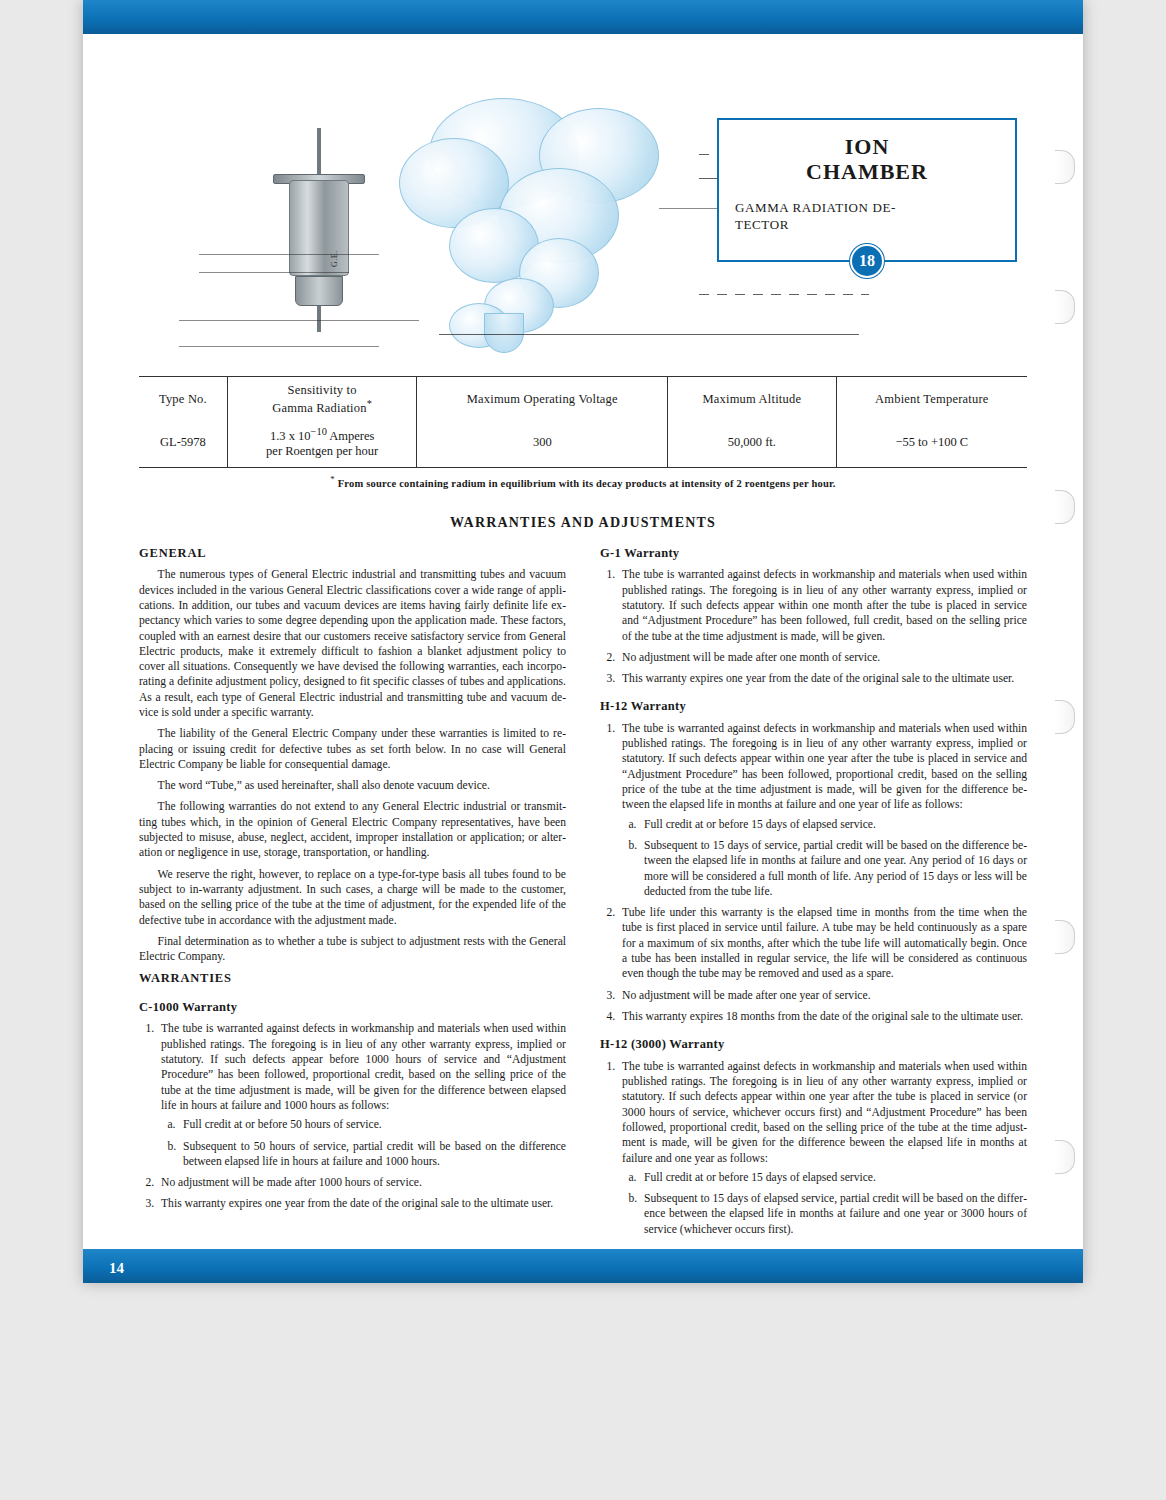G.E.
ION
CHAMBER
GAMMA RADIATION DE-
TECTOR
18
| Type No. | Sensitivity to Gamma Radiation * | Maximum Operating Voltage | Maximum Altitude | Ambient Temperature |
| --- | --- | --- | --- | --- |
| GL-5978 | 1.3 x 10 −10 Amperes per Roentgen per hour | 300 | 50,000 ft. | −55 to +100 C |
* From source containing radium in equilibrium with its decay products at intensity of 2 roentgens per hour.
WARRANTIES AND ADJUSTMENTS
GENERAL
The numerous types of General Electric industrial and transmitting tubes and vacuum devices included in the various General Electric classifications cover a wide range of applications. In addition, our tubes and vacuum devices are items having fairly definite life expectancy which varies to some degree depending upon the application made. These factors, coupled with an earnest desire that our customers receive satisfactory service from General Electric products, make it extremely difficult to fashion a blanket adjustment policy to cover all situations. Consequently we have devised the following warranties, each incorporating a definite adjustment policy, designed to fit specific classes of tubes and applications. As a result, each type of General Electric industrial and transmitting tube and vacuum device is sold under a specific warranty.
The liability of the General Electric Company under these warranties is limited to replacing or issuing credit for defective tubes as set forth below. In no case will General Electric Company be liable for consequential damage.
The word “Tube,” as used hereinafter, shall also denote vacuum device.
The following warranties do not extend to any General Electric industrial or transmitting tubes which, in the opinion of General Electric Company representatives, have been subjected to misuse, abuse, neglect, accident, improper installation or application; or alteration or negligence in use, storage, transportation, or handling.
We reserve the right, however, to replace on a type-for-type basis all tubes found to be subject to in-warranty adjustment. In such cases, a charge will be made to the customer, based on the selling price of the tube at the time of adjustment, for the expended life of the defective tube in accordance with the adjustment made.
Final determination as to whether a tube is subject to adjustment rests with the General Electric Company.
WARRANTIES
C-1000 Warranty
The tube is warranted against defects in workmanship and materials when used within published ratings. The foregoing is in lieu of any other warranty express, implied or statutory. If such defects appear before 1000 hours of service and “Adjustment Procedure” has been followed, proportional credit, based on the selling price of the tube at the time adjustment is made, will be given for the difference between elapsed life in hours at failure and 1000 hours as follows:
Full credit at or before 50 hours of service.
Subsequent to 50 hours of service, partial credit will be based on the difference between elapsed life in hours at failure and 1000 hours.
No adjustment will be made after 1000 hours of service.
This warranty expires one year from the date of the original sale to the ultimate user.
G-1 Warranty
The tube is warranted against defects in workmanship and materials when used within published ratings. The foregoing is in lieu of any other warranty express, implied or statutory. If such defects appear within one month after the tube is placed in service and “Adjustment Procedure” has been followed, full credit, based on the selling price of the tube at the time adjustment is made, will be given.
No adjustment will be made after one month of service.
This warranty expires one year from the date of the original sale to the ultimate user.
H-12 Warranty
The tube is warranted against defects in workmanship and materials when used within published ratings. The foregoing is in lieu of any other warranty express, implied or statutory. If such defects appear within one year after the tube is placed in service and “Adjustment Procedure” has been followed, proportional credit, based on the selling price of the tube at the time adjustment is made, will be given for the difference between the elapsed life in months at failure and one year of life as follows:
Full credit at or before 15 days of elapsed service.
Subsequent to 15 days of service, partial credit will be based on the difference between the elapsed life in months at failure and one year. Any period of 16 days or more will be considered a full month of life. Any period of 15 days or less will be deducted from the tube life.
Tube life under this warranty is the elapsed time in months from the time when the tube is first placed in service until failure. A tube may be held continuously as a spare for a maximum of six months, after which the tube life will automatically begin. Once a tube has been installed in regular service, the life will be considered as continuous even though the tube may be removed and used as a spare.
No adjustment will be made after one year of service.
This warranty expires 18 months from the date of the original sale to the ultimate user.
H-12 (3000) Warranty
The tube is warranted against defects in workmanship and materials when used within published ratings. The foregoing is in lieu of any other warranty express, implied or statutory. If such defects appear within one year after the tube is placed in service (or 3000 hours of service, whichever occurs first) and “Adjustment Procedure” has been followed, proportional credit, based on the selling price of the tube at the time adjustment is made, will be given for the difference beween the elapsed life in months at failure and one year as follows:
Full credit at or before 15 days of elapsed service.
Subsequent to 15 days of elapsed service, partial credit will be based on the difference between the elapsed life in months at failure and one year or 3000 hours of service (whichever occurs first).
14